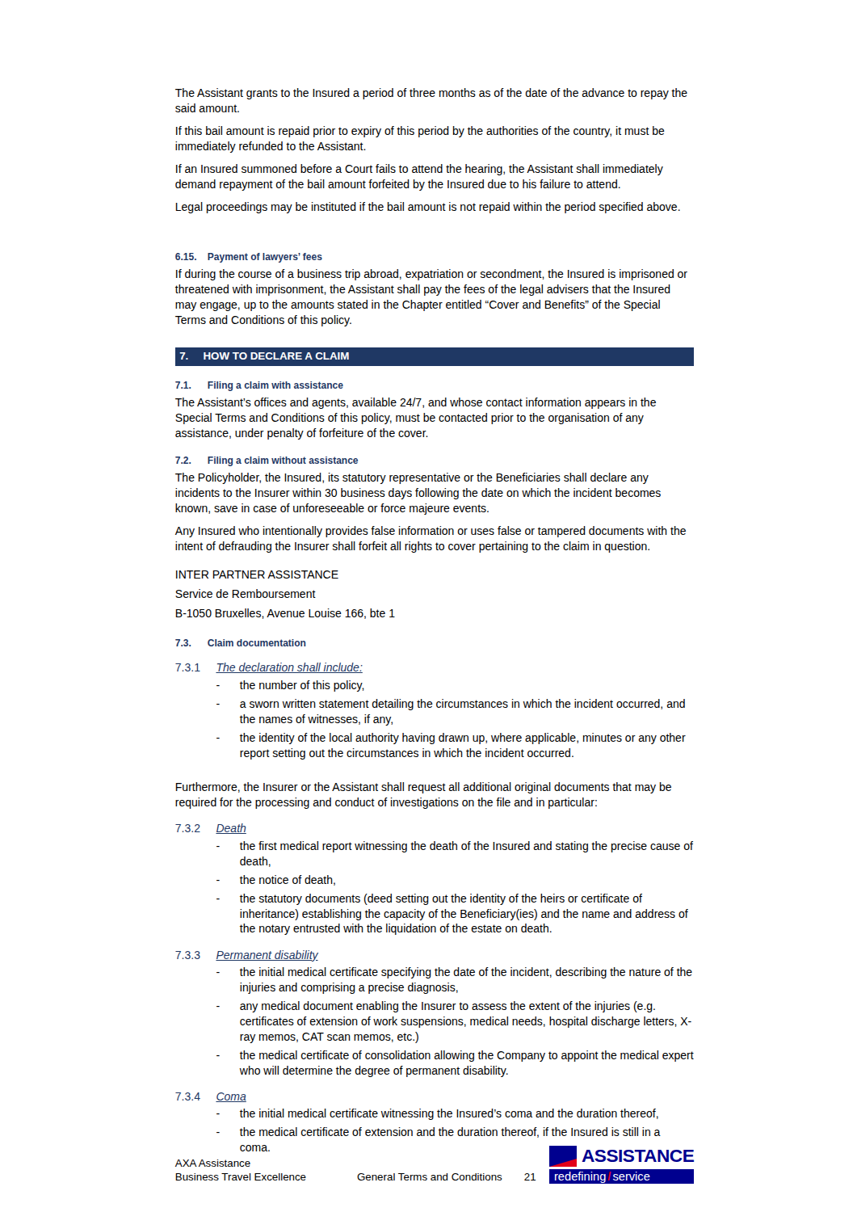The Assistant grants to the Insured a period of three months as of the date of the advance to repay the said amount.
If this bail amount is repaid prior to expiry of this period by the authorities of the country, it must be immediately refunded to the Assistant.
If an Insured summoned before a Court fails to attend the hearing, the Assistant shall immediately demand repayment of the bail amount forfeited by the Insured due to his failure to attend.
Legal proceedings may be instituted if the bail amount is not repaid within the period specified above.
6.15. Payment of lawyers’ fees
If during the course of a business trip abroad, expatriation or secondment, the Insured is imprisoned or threatened with imprisonment, the Assistant shall pay the fees of the legal advisers that the Insured may engage, up to the amounts stated in the Chapter entitled “Cover and Benefits” of the Special Terms and Conditions of this policy.
7. HOW TO DECLARE A CLAIM
7.1. Filing a claim with assistance
The Assistant’s offices and agents, available 24/7, and whose contact information appears in the Special Terms and Conditions of this policy, must be contacted prior to the organisation of any assistance, under penalty of forfeiture of the cover.
7.2. Filing a claim without assistance
The Policyholder, the Insured, its statutory representative or the Beneficiaries shall declare any incidents to the Insurer within 30 business days following the date on which the incident becomes known, save in case of unforeseeable or force majeure events.
Any Insured who intentionally provides false information or uses false or tampered documents with the intent of defrauding the Insurer shall forfeit all rights to cover pertaining to the claim in question.
INTER PARTNER ASSISTANCE
Service de Remboursement
B-1050 Bruxelles, Avenue Louise 166, bte 1
7.3. Claim documentation
7.3.1 The declaration shall include:
the number of this policy,
a sworn written statement detailing the circumstances in which the incident occurred, and the names of witnesses, if any,
the identity of the local authority having drawn up, where applicable, minutes or any other report setting out the circumstances in which the incident occurred.
Furthermore, the Insurer or the Assistant shall request all additional original documents that may be required for the processing and conduct of investigations on the file and in particular:
7.3.2 Death
the first medical report witnessing the death of the Insured and stating the precise cause of death,
the notice of death,
the statutory documents (deed setting out the identity of the heirs or certificate of inheritance) establishing the capacity of the Beneficiary(ies) and the name and address of the notary entrusted with the liquidation of the estate on death.
7.3.3 Permanent disability
the initial medical certificate specifying the date of the incident, describing the nature of the injuries and comprising a precise diagnosis,
any medical document enabling the Insurer to assess the extent of the injuries (e.g. certificates of extension of work suspensions, medical needs, hospital discharge letters, X-ray memos, CAT scan memos, etc.)
the medical certificate of consolidation allowing the Company to appoint the medical expert who will determine the degree of permanent disability.
7.3.4 Coma
the initial medical certificate witnessing the Insured’s coma and the duration thereof,
the medical certificate of extension and the duration thereof, if the Insured is still in a coma.
| AXA Assistance Business Travel Excellence | General Terms and Conditions | 21 | ASSISTANCE redefining / service |